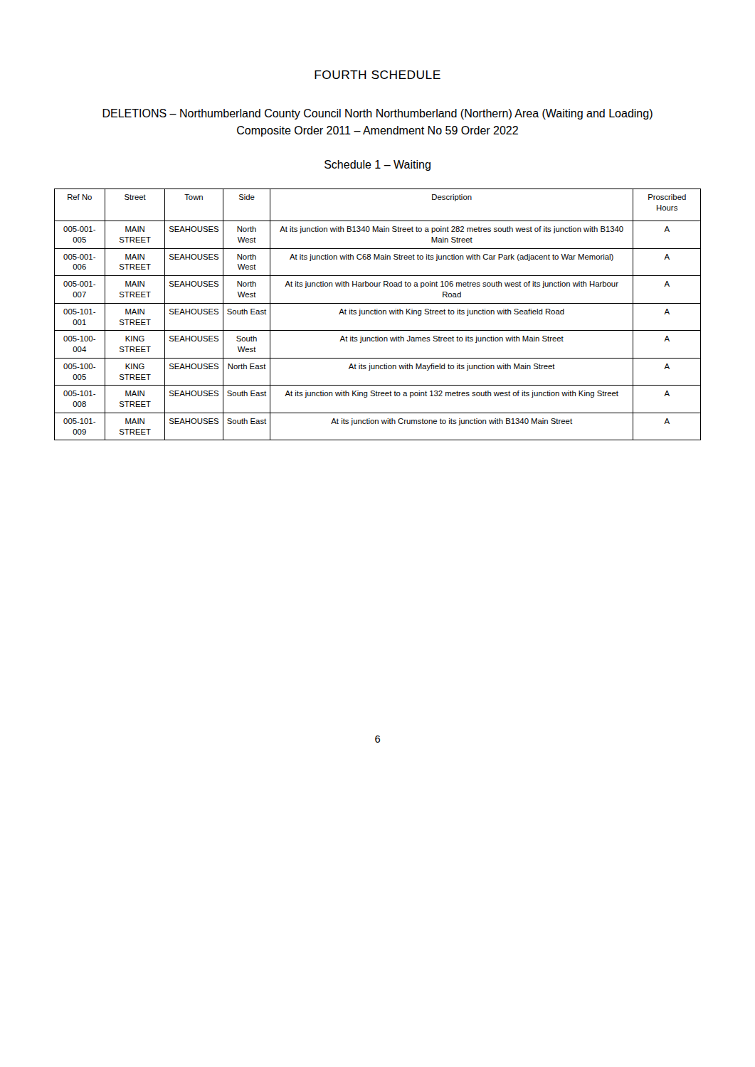FOURTH SCHEDULE
DELETIONS – Northumberland County Council North Northumberland (Northern) Area (Waiting and Loading) Composite Order 2011 – Amendment No 59 Order 2022
Schedule 1 – Waiting
| Ref No | Street | Town | Side | Description | Proscribed Hours |
| --- | --- | --- | --- | --- | --- |
| 005-001-005 | MAIN STREET | SEAHOUSES | North West | At its junction with B1340 Main Street to a point 282 metres south west of its junction with B1340 Main Street | A |
| 005-001-006 | MAIN STREET | SEAHOUSES | North West | At its junction with C68 Main Street to its junction with Car Park (adjacent to War Memorial) | A |
| 005-001-007 | MAIN STREET | SEAHOUSES | North West | At its junction with Harbour Road to a point 106 metres south west of its junction with Harbour Road | A |
| 005-101-001 | MAIN STREET | SEAHOUSES | South East | At its junction with King Street to its junction with Seafield Road | A |
| 005-100-004 | KING STREET | SEAHOUSES | South West | At its junction with James Street to its junction with Main Street | A |
| 005-100-005 | KING STREET | SEAHOUSES | North East | At its junction with Mayfield to its junction with Main Street | A |
| 005-101-008 | MAIN STREET | SEAHOUSES | South East | At its junction with King Street to a point 132 metres south west of its junction with King Street | A |
| 005-101-009 | MAIN STREET | SEAHOUSES | South East | At its junction with Crumstone to its junction with B1340 Main Street | A |
6